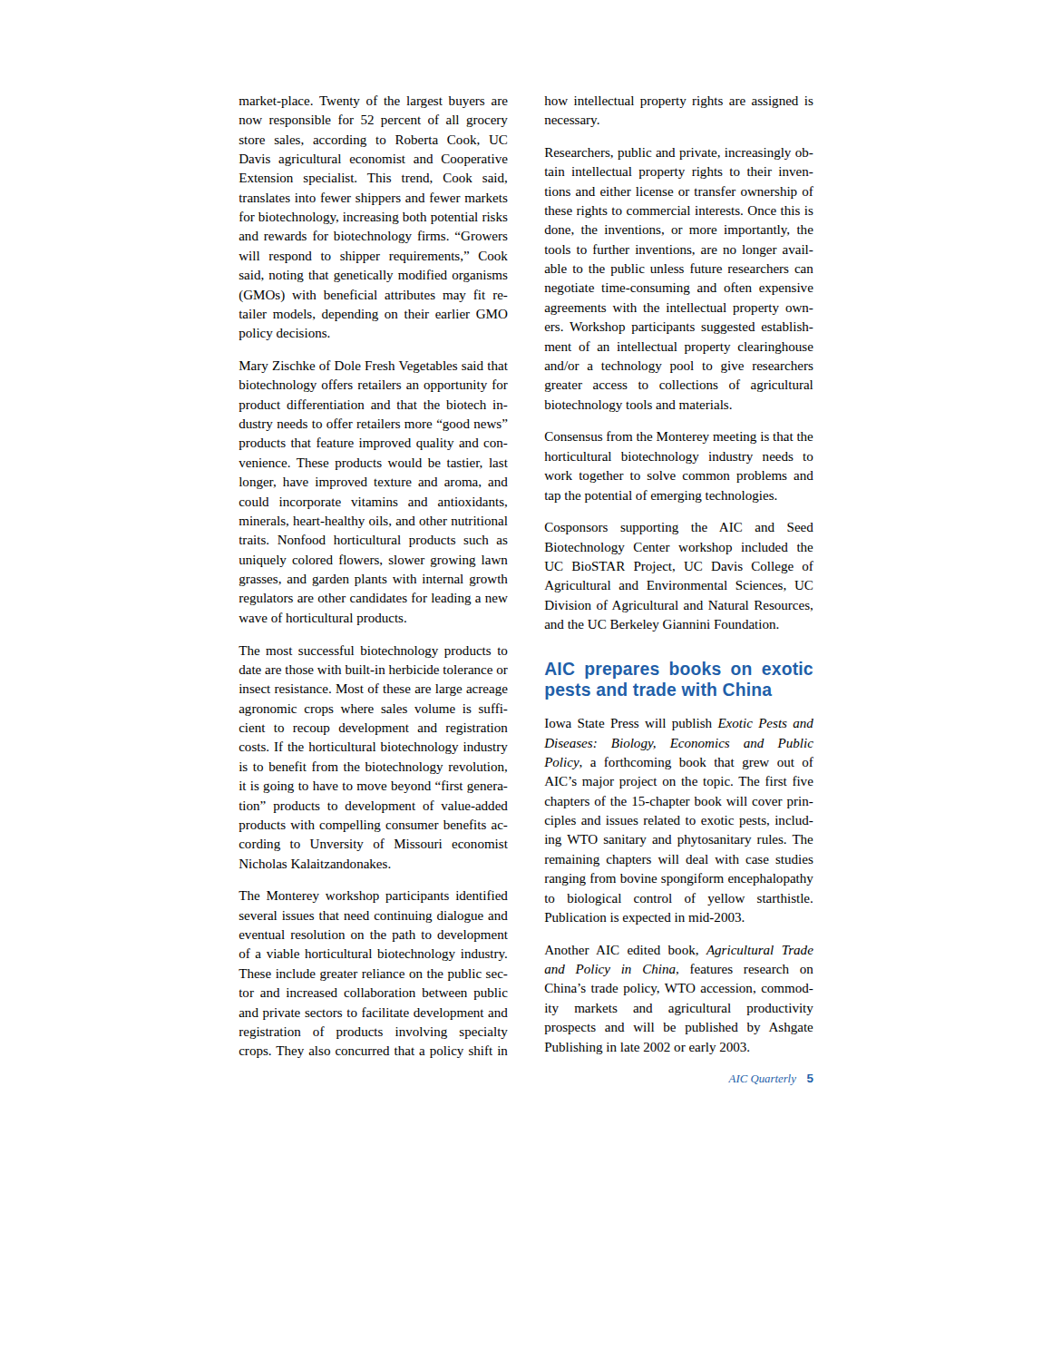market-place. Twenty of the largest buyers are now responsible for 52 percent of all grocery store sales, according to Roberta Cook, UC Davis agricultural economist and Cooperative Extension specialist. This trend, Cook said, translates into fewer shippers and fewer markets for biotechnology, increasing both potential risks and rewards for biotechnology firms. “Growers will respond to shipper requirements,” Cook said, noting that genetically modified organisms (GMOs) with beneficial attributes may fit retailer models, depending on their earlier GMO policy decisions.
Mary Zischke of Dole Fresh Vegetables said that biotechnology offers retailers an opportunity for product differentiation and that the biotech industry needs to offer retailers more “good news” products that feature improved quality and convenience. These products would be tastier, last longer, have improved texture and aroma, and could incorporate vitamins and antioxidants, minerals, heart-healthy oils, and other nutritional traits. Nonfood horticultural products such as uniquely colored flowers, slower growing lawn grasses, and garden plants with internal growth regulators are other candidates for leading a new wave of horticultural products.
The most successful biotechnology products to date are those with built-in herbicide tolerance or insect resistance. Most of these are large acreage agronomic crops where sales volume is sufficient to recoup development and registration costs. If the horticultural biotechnology industry is to benefit from the biotechnology revolution, it is going to have to move beyond “first generation” products to development of value-added products with compelling consumer benefits according to Unversity of Missouri economist Nicholas Kalaitzandonakes.
The Monterey workshop participants identified several issues that need continuing dialogue and eventual resolution on the path to development of a viable horticultural biotechnology industry. These include greater reliance on the public sector and increased collaboration between public and private sectors to facilitate development and registration of products involving specialty crops. They also concurred that a policy shift in how intellectual property rights are assigned is necessary.
Researchers, public and private, increasingly obtain intellectual property rights to their inventions and either license or transfer ownership of these rights to commercial interests. Once this is done, the inventions, or more importantly, the tools to further inventions, are no longer available to the public unless future researchers can negotiate time-consuming and often expensive agreements with the intellectual property owners. Workshop participants suggested establishment of an intellectual property clearinghouse and/or a technology pool to give researchers greater access to collections of agricultural biotechnology tools and materials.
Consensus from the Monterey meeting is that the horticultural biotechnology industry needs to work together to solve common problems and tap the potential of emerging technologies.
Cosponsors supporting the AIC and Seed Biotechnology Center workshop included the UC BioSTAR Project, UC Davis College of Agricultural and Environmental Sciences, UC Division of Agricultural and Natural Resources, and the UC Berkeley Giannini Foundation.
AIC prepares books on exotic pests and trade with China
Iowa State Press will publish Exotic Pests and Diseases: Biology, Economics and Public Policy, a forthcoming book that grew out of AIC’s major project on the topic. The first five chapters of the 15-chapter book will cover principles and issues related to exotic pests, including WTO sanitary and phytosanitary rules. The remaining chapters will deal with case studies ranging from bovine spongiform encephalopathy to biological control of yellow starthistle. Publication is expected in mid-2003.
Another AIC edited book, Agricultural Trade and Policy in China, features research on China’s trade policy, WTO accession, commodity markets and agricultural productivity prospects and will be published by Ashgate Publishing in late 2002 or early 2003.
AIC Quarterly5